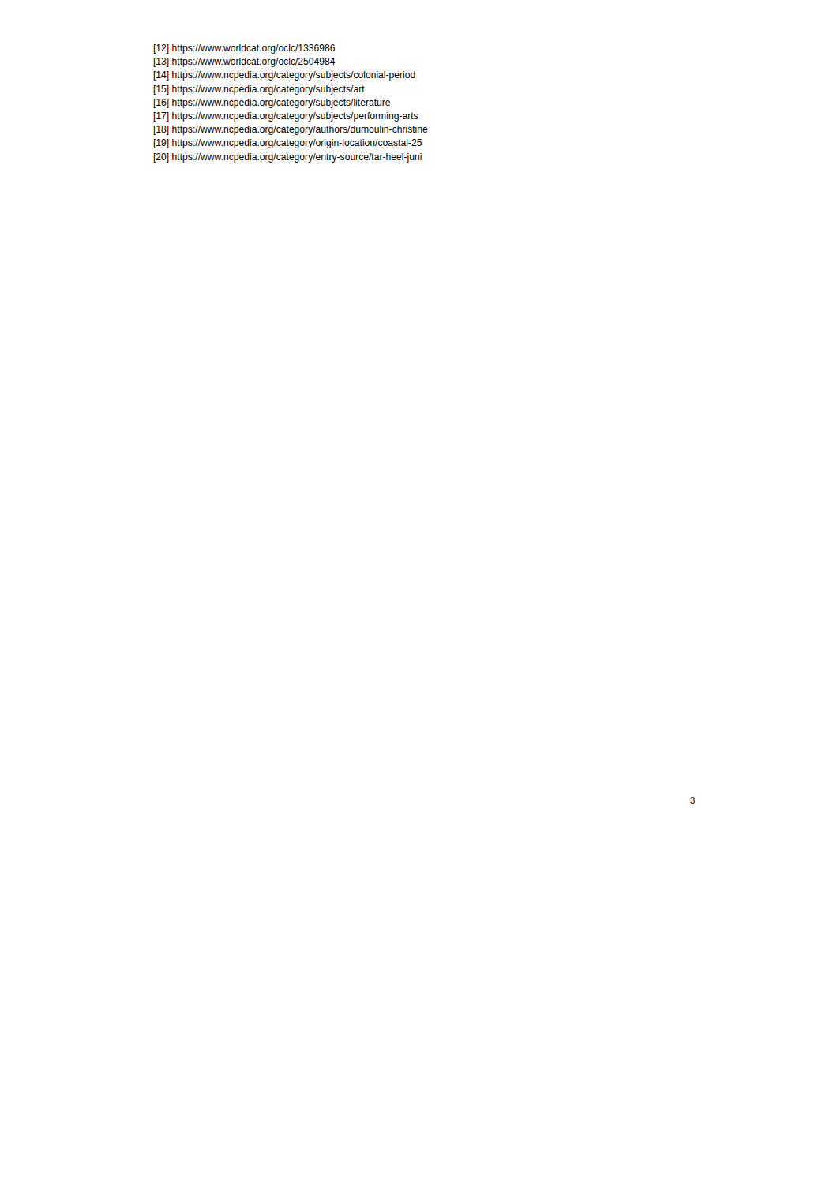[12] https://www.worldcat.org/oclc/1336986
[13] https://www.worldcat.org/oclc/2504984
[14] https://www.ncpedia.org/category/subjects/colonial-period
[15] https://www.ncpedia.org/category/subjects/art
[16] https://www.ncpedia.org/category/subjects/literature
[17] https://www.ncpedia.org/category/subjects/performing-arts
[18] https://www.ncpedia.org/category/authors/dumoulin-christine
[19] https://www.ncpedia.org/category/origin-location/coastal-25
[20] https://www.ncpedia.org/category/entry-source/tar-heel-juni
3